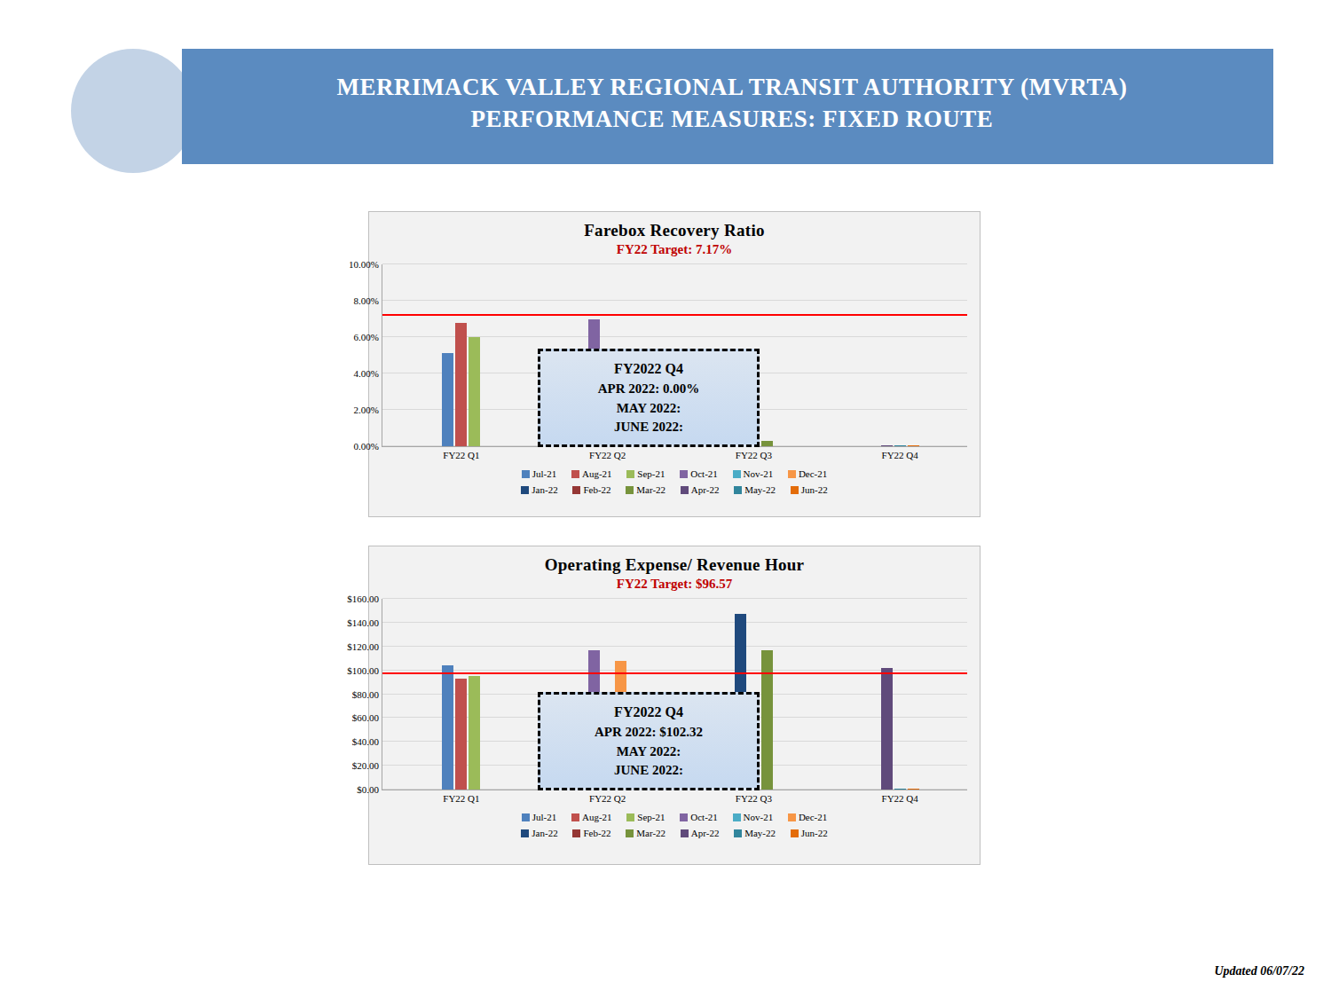MERRIMACK VALLEY REGIONAL TRANSIT AUTHORITY (MVRTA)
PERFORMANCE MEASURES: FIXED ROUTE
Farebox Recovery Ratio
FY22 Target: 7.17%
0.00%
2.00%
4.00%
6.00%
8.00%
10.00%
FY22 Q1
FY22 Q2
FY22 Q3
FY22 Q4
FY2022 Q4
APR 2022: 0.00%
MAY 2022:
JUNE 2022:
Jul-21 Aug-21 Sep-21 Oct-21 Nov-21 Dec-21 Jan-22 Feb-22 Mar-22 Apr-22 May-22 Jun-22
Operating Expense/ Revenue Hour
FY22 Target: $96.57
$0.00
$20.00
$40.00
$60.00
$80.00
$100.00
$120.00
$140.00
$160.00
FY22 Q1
FY22 Q2
FY22 Q3
FY22 Q4
FY2022 Q4
APR 2022: $102.32
MAY 2022:
JUNE 2022:
Jul-21 Aug-21 Sep-21 Oct-21 Nov-21 Dec-21 Jan-22 Feb-22 Mar-22 Apr-22 May-22 Jun-22
Updated 06/07/22